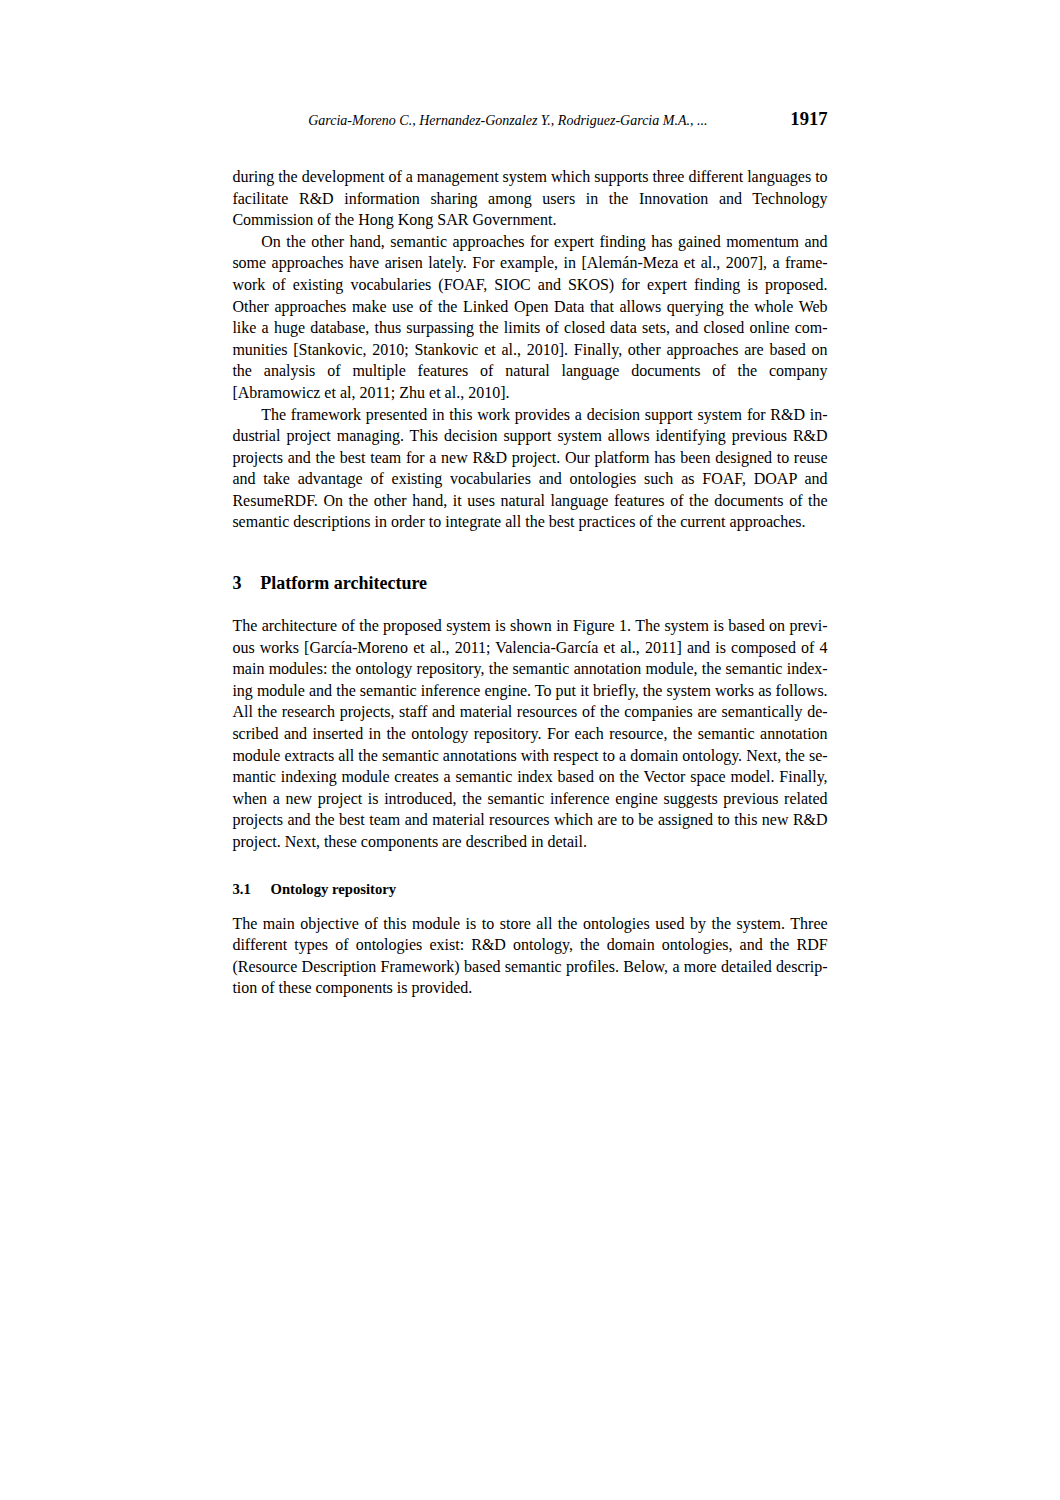Garcia-Moreno C., Hernandez-Gonzalez Y., Rodriguez-Garcia M.A., ...
1917
during the development of a management system which supports three different languages to facilitate R&D information sharing among users in the Innovation and Technology Commission of the Hong Kong SAR Government.
On the other hand, semantic approaches for expert finding has gained momentum and some approaches have arisen lately. For example, in [Alemán-Meza et al., 2007], a framework of existing vocabularies (FOAF, SIOC and SKOS) for expert finding is proposed. Other approaches make use of the Linked Open Data that allows querying the whole Web like a huge database, thus surpassing the limits of closed data sets, and closed online communities [Stankovic, 2010; Stankovic et al., 2010]. Finally, other approaches are based on the analysis of multiple features of natural language documents of the company [Abramowicz et al, 2011; Zhu et al., 2010].
The framework presented in this work provides a decision support system for R&D industrial project managing. This decision support system allows identifying previous R&D projects and the best team for a new R&D project. Our platform has been designed to reuse and take advantage of existing vocabularies and ontologies such as FOAF, DOAP and ResumeRDF. On the other hand, it uses natural language features of the documents of the semantic descriptions in order to integrate all the best practices of the current approaches.
3 Platform architecture
The architecture of the proposed system is shown in Figure 1. The system is based on previous works [García-Moreno et al., 2011; Valencia-García et al., 2011] and is composed of 4 main modules: the ontology repository, the semantic annotation module, the semantic indexing module and the semantic inference engine. To put it briefly, the system works as follows. All the research projects, staff and material resources of the companies are semantically described and inserted in the ontology repository. For each resource, the semantic annotation module extracts all the semantic annotations with respect to a domain ontology. Next, the semantic indexing module creates a semantic index based on the Vector space model. Finally, when a new project is introduced, the semantic inference engine suggests previous related projects and the best team and material resources which are to be assigned to this new R&D project. Next, these components are described in detail.
3.1 Ontology repository
The main objective of this module is to store all the ontologies used by the system. Three different types of ontologies exist: R&D ontology, the domain ontologies, and the RDF (Resource Description Framework) based semantic profiles. Below, a more detailed description of these components is provided.